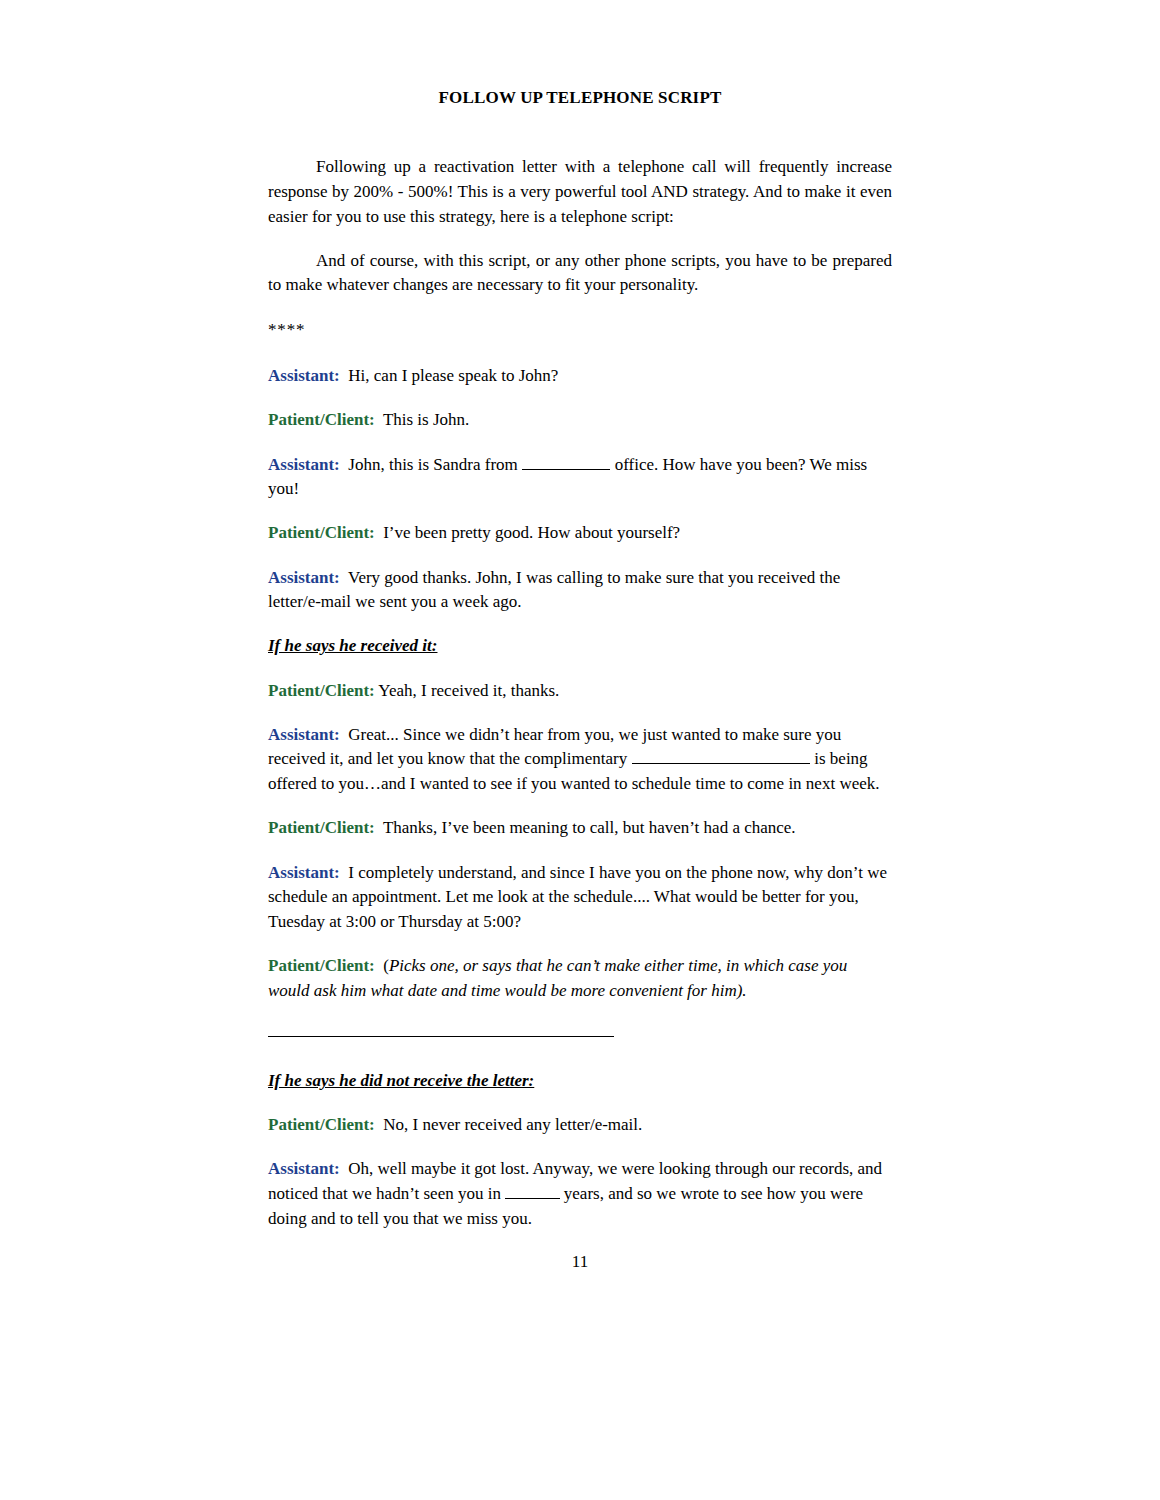FOLLOW UP TELEPHONE SCRIPT
Following up a reactivation letter with a telephone call will frequently increase response by 200% - 500%! This is a very powerful tool AND strategy. And to make it even easier for you to use this strategy, here is a telephone script:
And of course, with this script, or any other phone scripts, you have to be prepared to make whatever changes are necessary to fit your personality.
****
Assistant: Hi, can I please speak to John?
Patient/Client: This is John.
Assistant: John, this is Sandra from office. How have you been? We miss you!
Patient/Client: I’ve been pretty good. How about yourself?
Assistant: Very good thanks. John, I was calling to make sure that you received the letter/e-mail we sent you a week ago.
If he says he received it:
Patient/Client: Yeah, I received it, thanks.
Assistant: Great... Since we didn’t hear from you, we just wanted to make sure you received it, and let you know that the complimentary is being offered to you…and I wanted to see if you wanted to schedule time to come in next week.
Patient/Client: Thanks, I’ve been meaning to call, but haven’t had a chance.
Assistant: I completely understand, and since I have you on the phone now, why don’t we schedule an appointment. Let me look at the schedule.... What would be better for you, Tuesday at 3:00 or Thursday at 5:00?
Patient/Client: (Picks one, or says that he can’t make either time, in which case you would ask him what date and time would be more convenient for him).
If he says he did not receive the letter:
Patient/Client: No, I never received any letter/e-mail.
Assistant: Oh, well maybe it got lost. Anyway, we were looking through our records, and noticed that we hadn’t seen you in years, and so we wrote to see how you were doing and to tell you that we miss you.
11